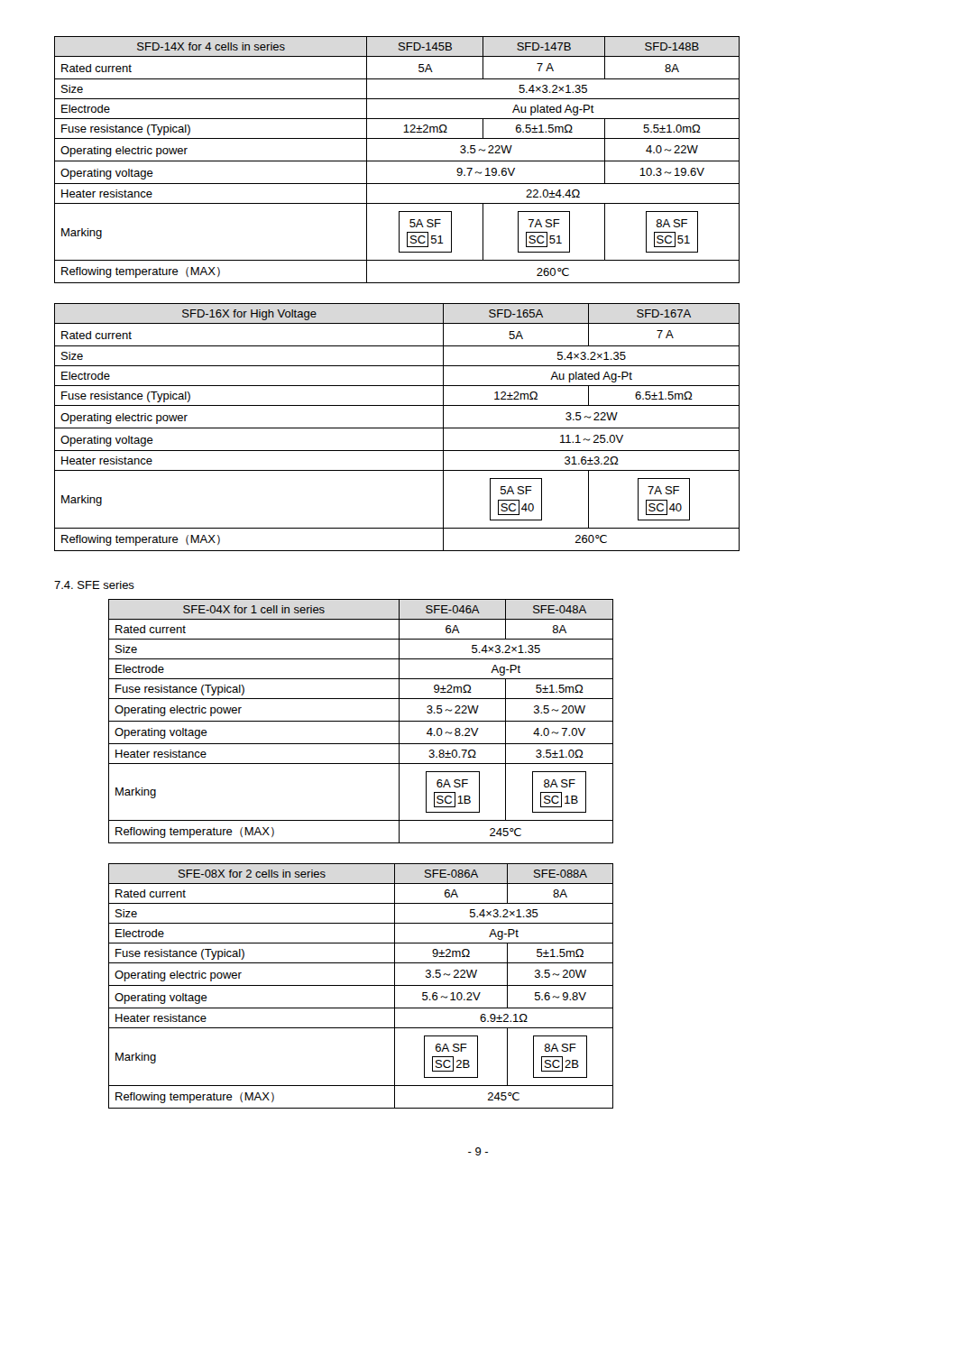| SFD-14X for 4 cells in series | SFD-145B | SFD-147B | SFD-148B |
| --- | --- | --- | --- |
| Rated current | 5A | ７A | 8A |
| Size | 5.4×3.2×1.35 |
| Electrode | Au plated Ag-Pt |
| Fuse resistance (Typical) | 12±2mΩ | 6.5±1.5mΩ | 5.5±1.0mΩ |
| Operating electric power | 3.5～22W | 4.0～22W |
| Operating voltage | 9.7～19.6V | 10.3～19.6V |
| Heater resistance | 22.0±4.4Ω |
| Marking | 5A SF SC 51 | 7A SF SC 51 | 8A SF SC 51 |
| Reflowing temperature（MAX） | 260℃ |
| SFD-16X for High Voltage | SFD-165A | SFD-167A |
| --- | --- | --- |
| Rated current | 5A | ７A |
| Size | 5.4×3.2×1.35 |
| Electrode | Au plated Ag-Pt |
| Fuse resistance (Typical) | 12±2mΩ | 6.5±1.5mΩ |
| Operating electric power | 3.5～22W |
| Operating voltage | 11.1～25.0V |
| Heater resistance | 31.6±3.2Ω |
| Marking | 5A SF SC 40 | 7A SF SC 40 |
| Reflowing temperature（MAX） | 260℃ |
7.4. SFE series
| SFE-04X for 1 cell in series | SFE-046A | SFE-048A |
| --- | --- | --- |
| Rated current | 6A | 8A |
| Size | 5.4×3.2×1.35 |
| Electrode | Ag-Pt |
| Fuse resistance (Typical) | 9±2mΩ | 5±1.5mΩ |
| Operating electric power | 3.5～22W | 3.5～20W |
| Operating voltage | 4.0～8.2V | 4.0～7.0V |
| Heater resistance | 3.8±0.7Ω | 3.5±1.0Ω |
| Marking | 6A SF SC 1B | 8A SF SC 1B |
| Reflowing temperature（MAX） | 245℃ |
| SFE-08X for 2 cells in series | SFE-086A | SFE-088A |
| --- | --- | --- |
| Rated current | 6A | 8A |
| Size | 5.4×3.2×1.35 |
| Electrode | Ag-Pt |
| Fuse resistance (Typical) | 9±2mΩ | 5±1.5mΩ |
| Operating electric power | 3.5～22W | 3.5～20W |
| Operating voltage | 5.6～10.2V | 5.6～9.8V |
| Heater resistance | 6.9±2.1Ω |
| Marking | 6A SF SC 2B | 8A SF SC 2B |
| Reflowing temperature（MAX） | 245℃ |
- 9 -